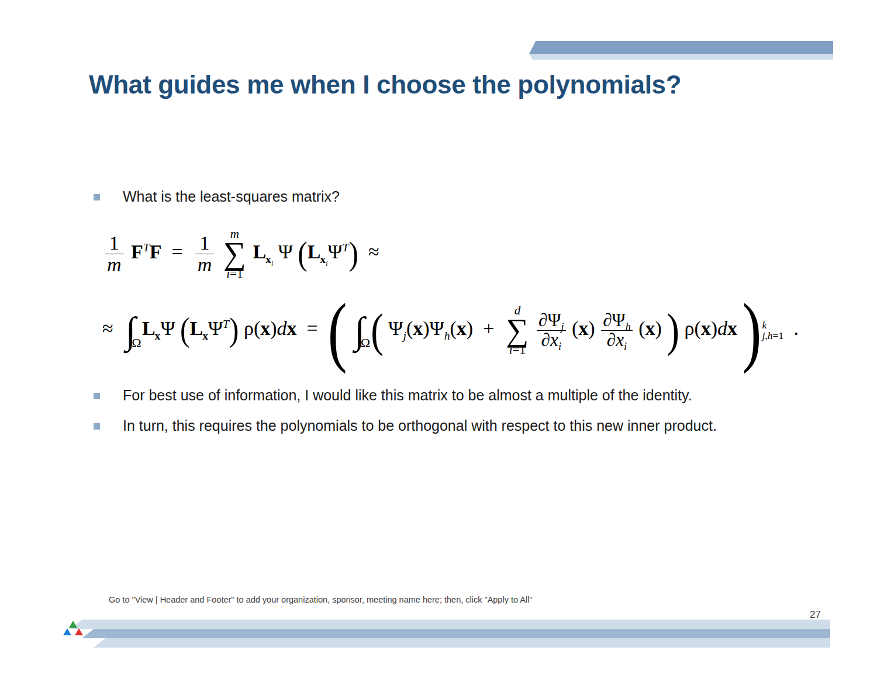What guides me when I choose the polynomials?
What is the least-squares matrix?
1 m FTF = 1 m m∑i=1 Lxi Ψ (LxiΨT) ≈ ≈ ∫Ω LxΨ (LxΨT) ρ(x)dx = ( ∫Ω ( Ψj(x)Ψh(x) + d∑i=1 ∂Ψj∂xi (x) ∂Ψh∂xi (x) ) ρ(x)dx ) kj,h=1 .
For best use of information, I would like this matrix to be almost a multiple of the identity.
In turn, this requires the polynomials to be orthogonal with respect to this new inner product.
Go to "View | Header and Footer" to add your organization, sponsor, meeting name here; then, click "Apply to All"
27